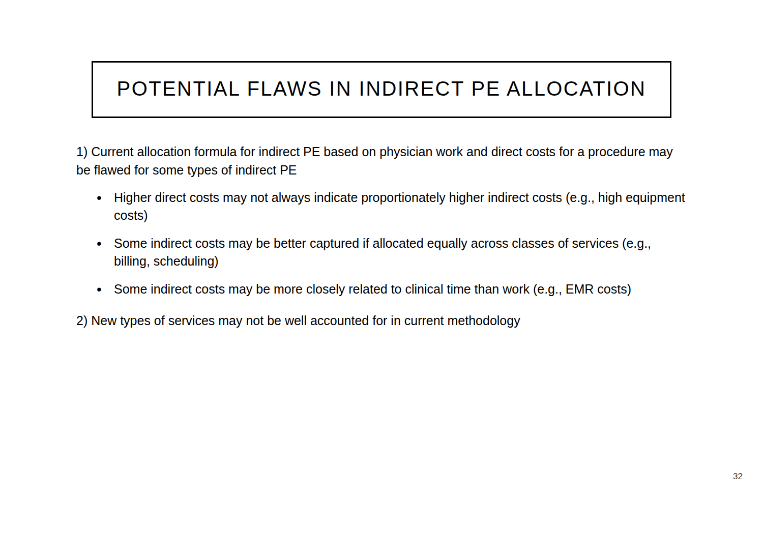Potential Flaws in Indirect PE Allocation
1) Current allocation formula for indirect PE based on physician work and direct costs for a procedure may be flawed for some types of indirect PE
Higher direct costs may not always indicate proportionately higher indirect costs (e.g., high equipment costs)
Some indirect costs may be better captured if allocated equally across classes of services (e.g., billing, scheduling)
Some indirect costs may be more closely related to clinical time than work (e.g., EMR costs)
2) New types of services may not be well accounted for in current methodology
32